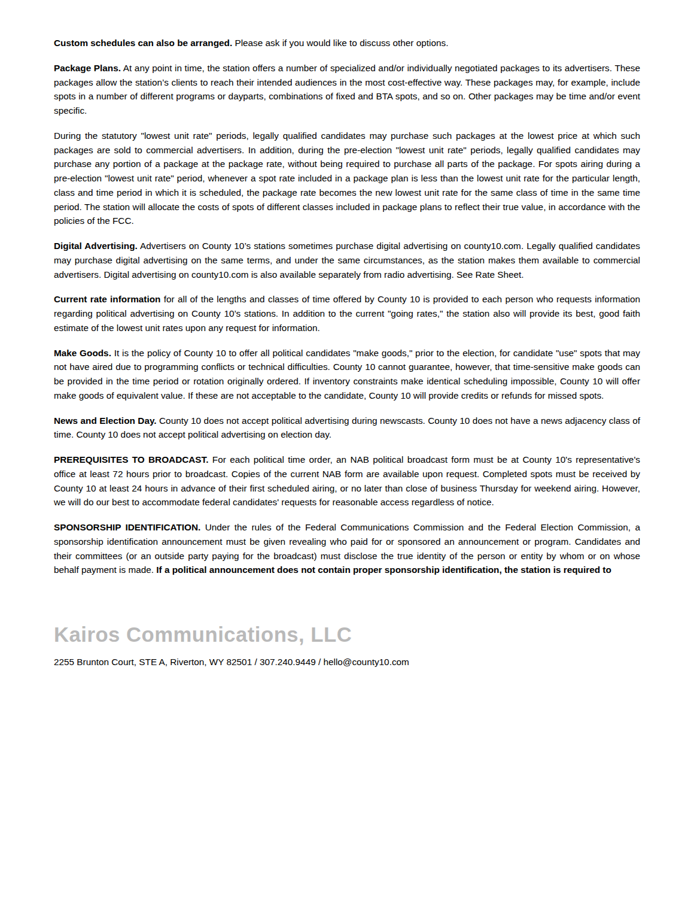Custom schedules can also be arranged. Please ask if you would like to discuss other options.
Package Plans. At any point in time, the station offers a number of specialized and/or individually negotiated packages to its advertisers. These packages allow the station’s clients to reach their intended audiences in the most cost-effective way. These packages may, for example, include spots in a number of different programs or dayparts, combinations of fixed and BTA spots, and so on. Other packages may be time and/or event specific.
During the statutory "lowest unit rate" periods, legally qualified candidates may purchase such packages at the lowest price at which such packages are sold to commercial advertisers. In addition, during the pre-election "lowest unit rate" periods, legally qualified candidates may purchase any portion of a package at the package rate, without being required to purchase all parts of the package. For spots airing during a pre-election "lowest unit rate" period, whenever a spot rate included in a package plan is less than the lowest unit rate for the particular length, class and time period in which it is scheduled, the package rate becomes the new lowest unit rate for the same class of time in the same time period. The station will allocate the costs of spots of different classes included in package plans to reflect their true value, in accordance with the policies of the FCC.
Digital Advertising. Advertisers on County 10’s stations sometimes purchase digital advertising on county10.com. Legally qualified candidates may purchase digital advertising on the same terms, and under the same circumstances, as the station makes them available to commercial advertisers. Digital advertising on county10.com is also available separately from radio advertising. See Rate Sheet.
Current rate information for all of the lengths and classes of time offered by County 10 is provided to each person who requests information regarding political advertising on County 10’s stations. In addition to the current "going rates," the station also will provide its best, good faith estimate of the lowest unit rates upon any request for information.
Make Goods. It is the policy of County 10 to offer all political candidates "make goods," prior to the election, for candidate "use" spots that may not have aired due to programming conflicts or technical difficulties. County 10 cannot guarantee, however, that time-sensitive make goods can be provided in the time period or rotation originally ordered. If inventory constraints make identical scheduling impossible, County 10 will offer make goods of equivalent value. If these are not acceptable to the candidate, County 10 will provide credits or refunds for missed spots.
News and Election Day. County 10 does not accept political advertising during newscasts. County 10 does not have a news adjacency class of time. County 10 does not accept political advertising on election day.
PREREQUISITES TO BROADCAST. For each political time order, an NAB political broadcast form must be at County 10's representative's office at least 72 hours prior to broadcast. Copies of the current NAB form are available upon request. Completed spots must be received by County 10 at least 24 hours in advance of their first scheduled airing, or no later than close of business Thursday for weekend airing. However, we will do our best to accommodate federal candidates' requests for reasonable access regardless of notice.
SPONSORSHIP IDENTIFICATION. Under the rules of the Federal Communications Commission and the Federal Election Commission, a sponsorship identification announcement must be given revealing who paid for or sponsored an announcement or program. Candidates and their committees (or an outside party paying for the broadcast) must disclose the true identity of the person or entity by whom or on whose behalf payment is made. If a political announcement does not contain proper sponsorship identification, the station is required to
Kairos Communications, LLC
2255 Brunton Court, STE A, Riverton, WY 82501 / 307.240.9449 / hello@county10.com